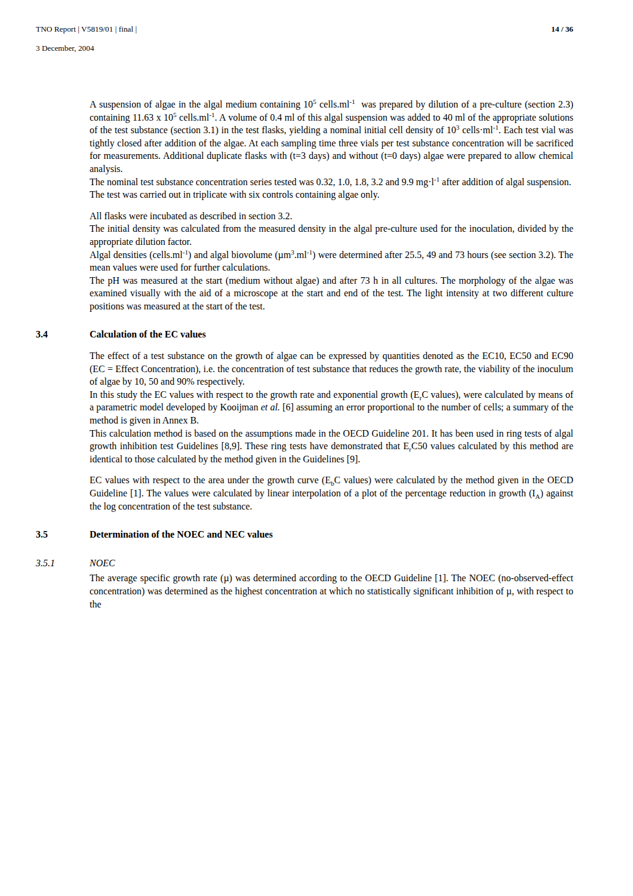TNO Report | V5819/01 | final |
3 December, 2004
14 / 36
A suspension of algae in the algal medium containing 105 cells.ml-1 was prepared by dilution of a pre-culture (section 2.3) containing 11.63 x 105 cells.ml-1. A volume of 0.4 ml of this algal suspension was added to 40 ml of the appropriate solutions of the test substance (section 3.1) in the test flasks, yielding a nominal initial cell density of 103 cells·ml-1. Each test vial was tightly closed after addition of the algae. At each sampling time three vials per test substance concentration will be sacrificed for measurements. Additional duplicate flasks with (t=3 days) and without (t=0 days) algae were prepared to allow chemical analysis.
The nominal test substance concentration series tested was 0.32, 1.0, 1.8, 3.2 and 9.9 mg·l-1 after addition of algal suspension.
The test was carried out in triplicate with six controls containing algae only.
All flasks were incubated as described in section 3.2.
The initial density was calculated from the measured density in the algal pre-culture used for the inoculation, divided by the appropriate dilution factor.
Algal densities (cells.ml-1) and algal biovolume (µm3.ml-1) were determined after 25.5, 49 and 73 hours (see section 3.2). The mean values were used for further calculations.
The pH was measured at the start (medium without algae) and after 73 h in all cultures. The morphology of the algae was examined visually with the aid of a microscope at the start and end of the test. The light intensity at two different culture positions was measured at the start of the test.
3.4 Calculation of the EC values
The effect of a test substance on the growth of algae can be expressed by quantities denoted as the EC10, EC50 and EC90 (EC = Effect Concentration), i.e. the concentration of test substance that reduces the growth rate, the viability of the inoculum of algae by 10, 50 and 90% respectively.
In this study the EC values with respect to the growth rate and exponential growth (ErC values), were calculated by means of a parametric model developed by Kooijman et al. [6] assuming an error proportional to the number of cells; a summary of the method is given in Annex B.
This calculation method is based on the assumptions made in the OECD Guideline 201. It has been used in ring tests of algal growth inhibition test Guidelines [8,9]. These ring tests have demonstrated that ErC50 values calculated by this method are identical to those calculated by the method given in the Guidelines [9].
EC values with respect to the area under the growth curve (EbC values) were calculated by the method given in the OECD Guideline [1]. The values were calculated by linear interpolation of a plot of the percentage reduction in growth (IA) against the log concentration of the test substance.
3.5 Determination of the NOEC and NEC values
3.5.1 NOEC
The average specific growth rate (µ) was determined according to the OECD Guideline [1]. The NOEC (no-observed-effect concentration) was determined as the highest concentration at which no statistically significant inhibition of µ, with respect to the